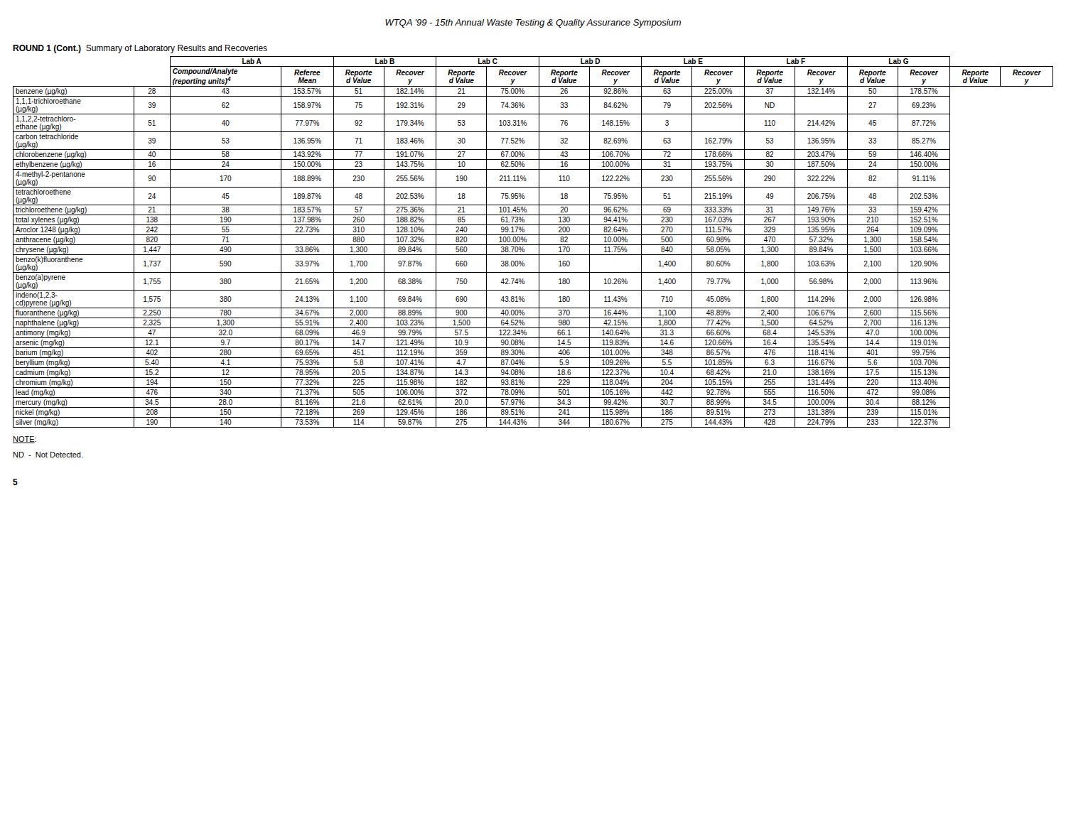WTQA '99 - 15th Annual Waste Testing & Quality Assurance Symposium
ROUND 1 (Cont.) Summary of Laboratory Results and Recoveries
| | | Lab A | Lab B | Lab C | Lab D | Lab E | Lab F | Lab G |
| --- | --- | --- | --- | --- | --- | --- | --- | --- |
| Compound/Analyte (reporting units) 4 | Referee Mean | Reporte d Value | Recover y | Reporte d Value | Recover y | Reporte d Value | Recover y | Reporte d Value | Recover y | Reporte d Value | Recover y | Reporte d Value | Recover y | Reporte d Value | Recover y |
| benzene (µg/kg) | 28 | 43 | 153.57% | 51 | 182.14% | 21 | 75.00% | 26 | 92.86% | 63 | 225.00% | 37 | 132.14% | 50 | 178.57% |
| 1,1,1-trichloroethane (µg/kg) | 39 | 62 | 158.97% | 75 | 192.31% | 29 | 74.36% | 33 | 84.62% | 79 | 202.56% | ND | | 27 | 69.23% |
| 1,1,2,2-tetrachloro- ethane (µg/kg) | 51 | 40 | 77.97% | 92 | 179.34% | 53 | 103.31% | 76 | 148.15% | 3 | | 110 | 214.42% | 45 | 87.72% |
| carbon tetrachloride (µg/kg) | 39 | 53 | 136.95% | 71 | 183.46% | 30 | 77.52% | 32 | 82.69% | 63 | 162.79% | 53 | 136.95% | 33 | 85.27% |
| chlorobenzene (µg/kg) | 40 | 58 | 143.92% | 77 | 191.07% | 27 | 67.00% | 43 | 106.70% | 72 | 178.66% | 82 | 203.47% | 59 | 146.40% |
| ethylbenzene (µg/kg) | 16 | 24 | 150.00% | 23 | 143.75% | 10 | 62.50% | 16 | 100.00% | 31 | 193.75% | 30 | 187.50% | 24 | 150.00% |
| 4-methyl-2-pentanone (µg/kg) | 90 | 170 | 188.89% | 230 | 255.56% | 190 | 211.11% | 110 | 122.22% | 230 | 255.56% | 290 | 322.22% | 82 | 91.11% |
| tetrachloroethene (µg/kg) | 24 | 45 | 189.87% | 48 | 202.53% | 18 | 75.95% | 18 | 75.95% | 51 | 215.19% | 49 | 206.75% | 48 | 202.53% |
| trichloroethene (µg/kg) | 21 | 38 | 183.57% | 57 | 275.36% | 21 | 101.45% | 20 | 96.62% | 69 | 333.33% | 31 | 149.76% | 33 | 159.42% |
| total xylenes (µg/kg) | 138 | 190 | 137.98% | 260 | 188.82% | 85 | 61.73% | 130 | 94.41% | 230 | 167.03% | 267 | 193.90% | 210 | 152.51% |
| Aroclor 1248 (µg/kg) | 242 | 55 | 22.73% | 310 | 128.10% | 240 | 99.17% | 200 | 82.64% | 270 | 111.57% | 329 | 135.95% | 264 | 109.09% |
| anthracene (µg/kg) | 820 | 71 | | 880 | 107.32% | 820 | 100.00% | 82 | 10.00% | 500 | 60.98% | 470 | 57.32% | 1,300 | 158.54% |
| chrysene (µg/kg) | 1,447 | 490 | 33.86% | 1,300 | 89.84% | 560 | 38.70% | 170 | 11.75% | 840 | 58.05% | 1,300 | 89.84% | 1,500 | 103.66% |
| benzo(k)fluoranthene (µg/kg) | 1,737 | 590 | 33.97% | 1,700 | 97.87% | 660 | 38.00% | 160 | | 1,400 | 80.60% | 1,800 | 103.63% | 2,100 | 120.90% |
| benzo(a)pyrene (µg/kg) | 1,755 | 380 | 21.65% | 1,200 | 68.38% | 750 | 42.74% | 180 | 10.26% | 1,400 | 79.77% | 1,000 | 56.98% | 2,000 | 113.96% |
| indeno(1,2,3- cd)pyrene (µg/kg) | 1,575 | 380 | 24.13% | 1,100 | 69.84% | 690 | 43.81% | 180 | 11.43% | 710 | 45.08% | 1,800 | 114.29% | 2,000 | 126.98% |
| fluoranthene (µg/kg) | 2,250 | 780 | 34.67% | 2,000 | 88.89% | 900 | 40.00% | 370 | 16.44% | 1,100 | 48.89% | 2,400 | 106.67% | 2,600 | 115.56% |
| naphthalene (µg/kg) | 2,325 | 1,300 | 55.91% | 2,400 | 103.23% | 1,500 | 64.52% | 980 | 42.15% | 1,800 | 77.42% | 1,500 | 64.52% | 2,700 | 116.13% |
| antimony (mg/kg) | 47 | 32.0 | 68.09% | 46.9 | 99.79% | 57.5 | 122.34% | 66.1 | 140.64% | 31.3 | 66.60% | 68.4 | 145.53% | 47.0 | 100.00% |
| arsenic (mg/kg) | 12.1 | 9.7 | 80.17% | 14.7 | 121.49% | 10.9 | 90.08% | 14.5 | 119.83% | 14.6 | 120.66% | 16.4 | 135.54% | 14.4 | 119.01% |
| barium (mg/kg) | 402 | 280 | 69.65% | 451 | 112.19% | 359 | 89.30% | 406 | 101.00% | 348 | 86.57% | 476 | 118.41% | 401 | 99.75% |
| beryllium (mg/kg) | 5.40 | 4.1 | 75.93% | 5.8 | 107.41% | 4.7 | 87.04% | 5.9 | 109.26% | 5.5 | 101.85% | 6.3 | 116.67% | 5.6 | 103.70% |
| cadmium (mg/kg) | 15.2 | 12 | 78.95% | 20.5 | 134.87% | 14.3 | 94.08% | 18.6 | 122.37% | 10.4 | 68.42% | 21.0 | 138.16% | 17.5 | 115.13% |
| chromium (mg/kg) | 194 | 150 | 77.32% | 225 | 115.98% | 182 | 93.81% | 229 | 118.04% | 204 | 105.15% | 255 | 131.44% | 220 | 113.40% |
| lead (mg/kg) | 476 | 340 | 71.37% | 505 | 106.00% | 372 | 78.09% | 501 | 105.16% | 442 | 92.78% | 555 | 116.50% | 472 | 99.08% |
| mercury (mg/kg) | 34.5 | 28.0 | 81.16% | 21.6 | 62.61% | 20.0 | 57.97% | 34.3 | 99.42% | 30.7 | 88.99% | 34.5 | 100.00% | 30.4 | 88.12% |
| nickel (mg/kg) | 208 | 150 | 72.18% | 269 | 129.45% | 186 | 89.51% | 241 | 115.98% | 186 | 89.51% | 273 | 131.38% | 239 | 115.01% |
| silver (mg/kg) | 190 | 140 | 73.53% | 114 | 59.87% | 275 | 144.43% | 344 | 180.67% | 275 | 144.43% | 428 | 224.79% | 233 | 122.37% |
NOTE:
ND - Not Detected.
5